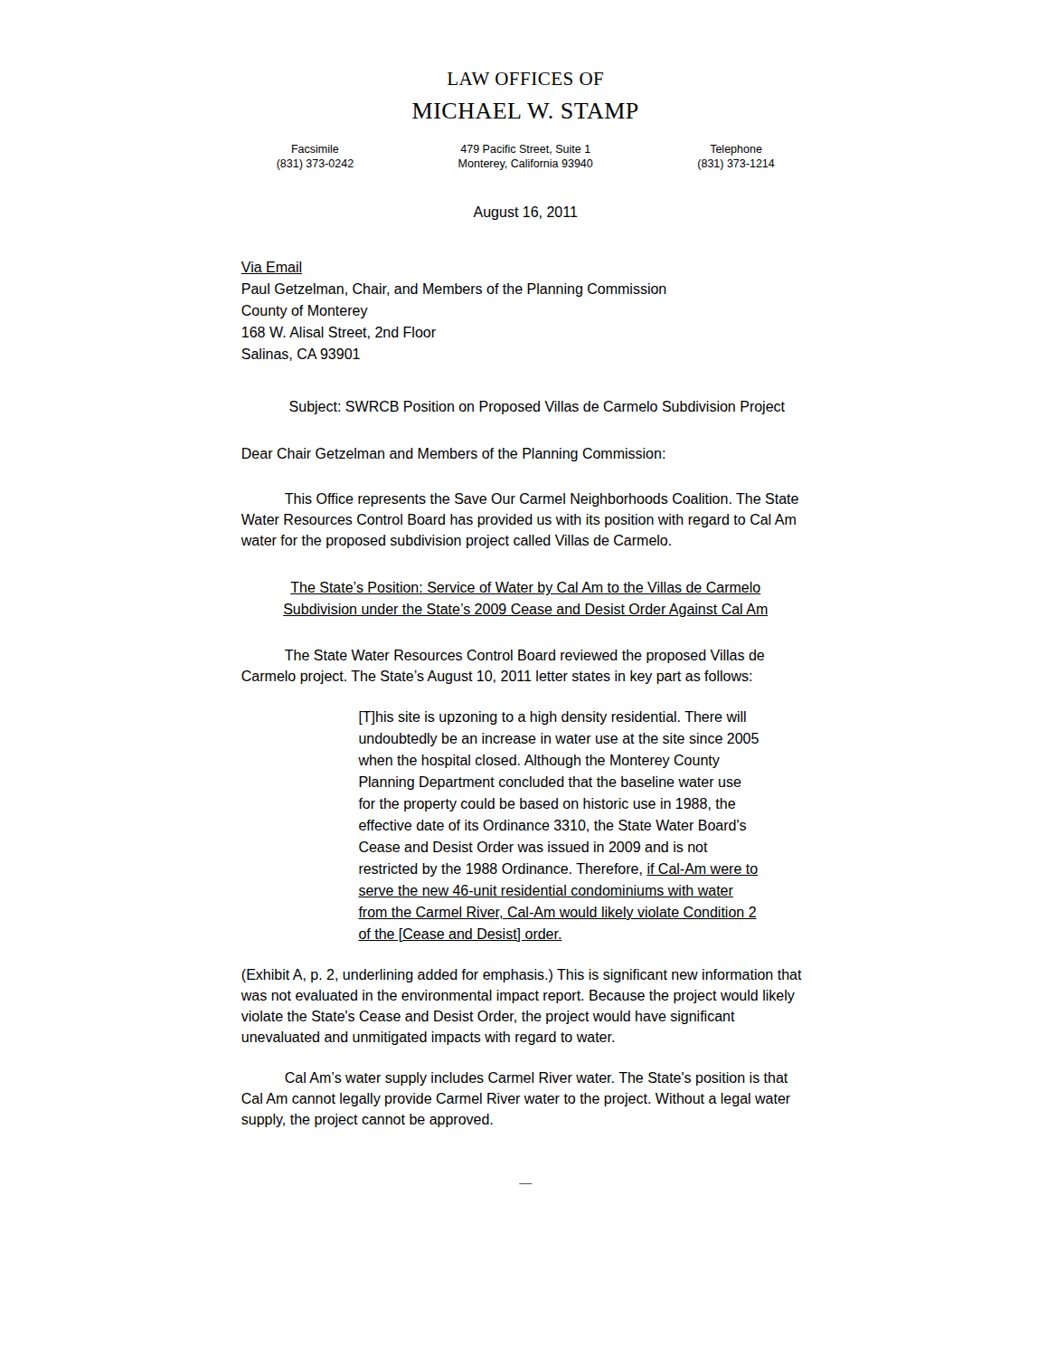LAW OFFICES OF
MICHAEL W. STAMP
Facsimile
(831) 373-0242
479 Pacific Street, Suite 1
Monterey, California 93940
Telephone
(831) 373-1214
August 16, 2011
Via Email
Paul Getzelman, Chair, and Members of the Planning Commission
County of Monterey
168 W. Alisal Street, 2nd Floor
Salinas, CA 93901
Subject: SWRCB Position on Proposed Villas de Carmelo Subdivision Project
Dear Chair Getzelman and Members of the Planning Commission:
This Office represents the Save Our Carmel Neighborhoods Coalition. The State Water Resources Control Board has provided us with its position with regard to Cal Am water for the proposed subdivision project called Villas de Carmelo.
The State’s Position: Service of Water by Cal Am to the Villas de Carmelo Subdivision under the State’s 2009 Cease and Desist Order Against Cal Am
The State Water Resources Control Board reviewed the proposed Villas de Carmelo project. The State’s August 10, 2011 letter states in key part as follows:
[T]his site is upzoning to a high density residential. There will undoubtedly be an increase in water use at the site since 2005 when the hospital closed. Although the Monterey County Planning Department concluded that the baseline water use for the property could be based on historic use in 1988, the effective date of its Ordinance 3310, the State Water Board's Cease and Desist Order was issued in 2009 and is not restricted by the 1988 Ordinance. Therefore, if Cal-Am were to serve the new 46-unit residential condominiums with water from the Carmel River, Cal-Am would likely violate Condition 2 of the [Cease and Desist] order.
(Exhibit A, p. 2, underlining added for emphasis.) This is significant new information that was not evaluated in the environmental impact report. Because the project would likely violate the State's Cease and Desist Order, the project would have significant unevaluated and unmitigated impacts with regard to water.
Cal Am’s water supply includes Carmel River water. The State's position is that Cal Am cannot legally provide Carmel River water to the project. Without a legal water supply, the project cannot be approved.
—